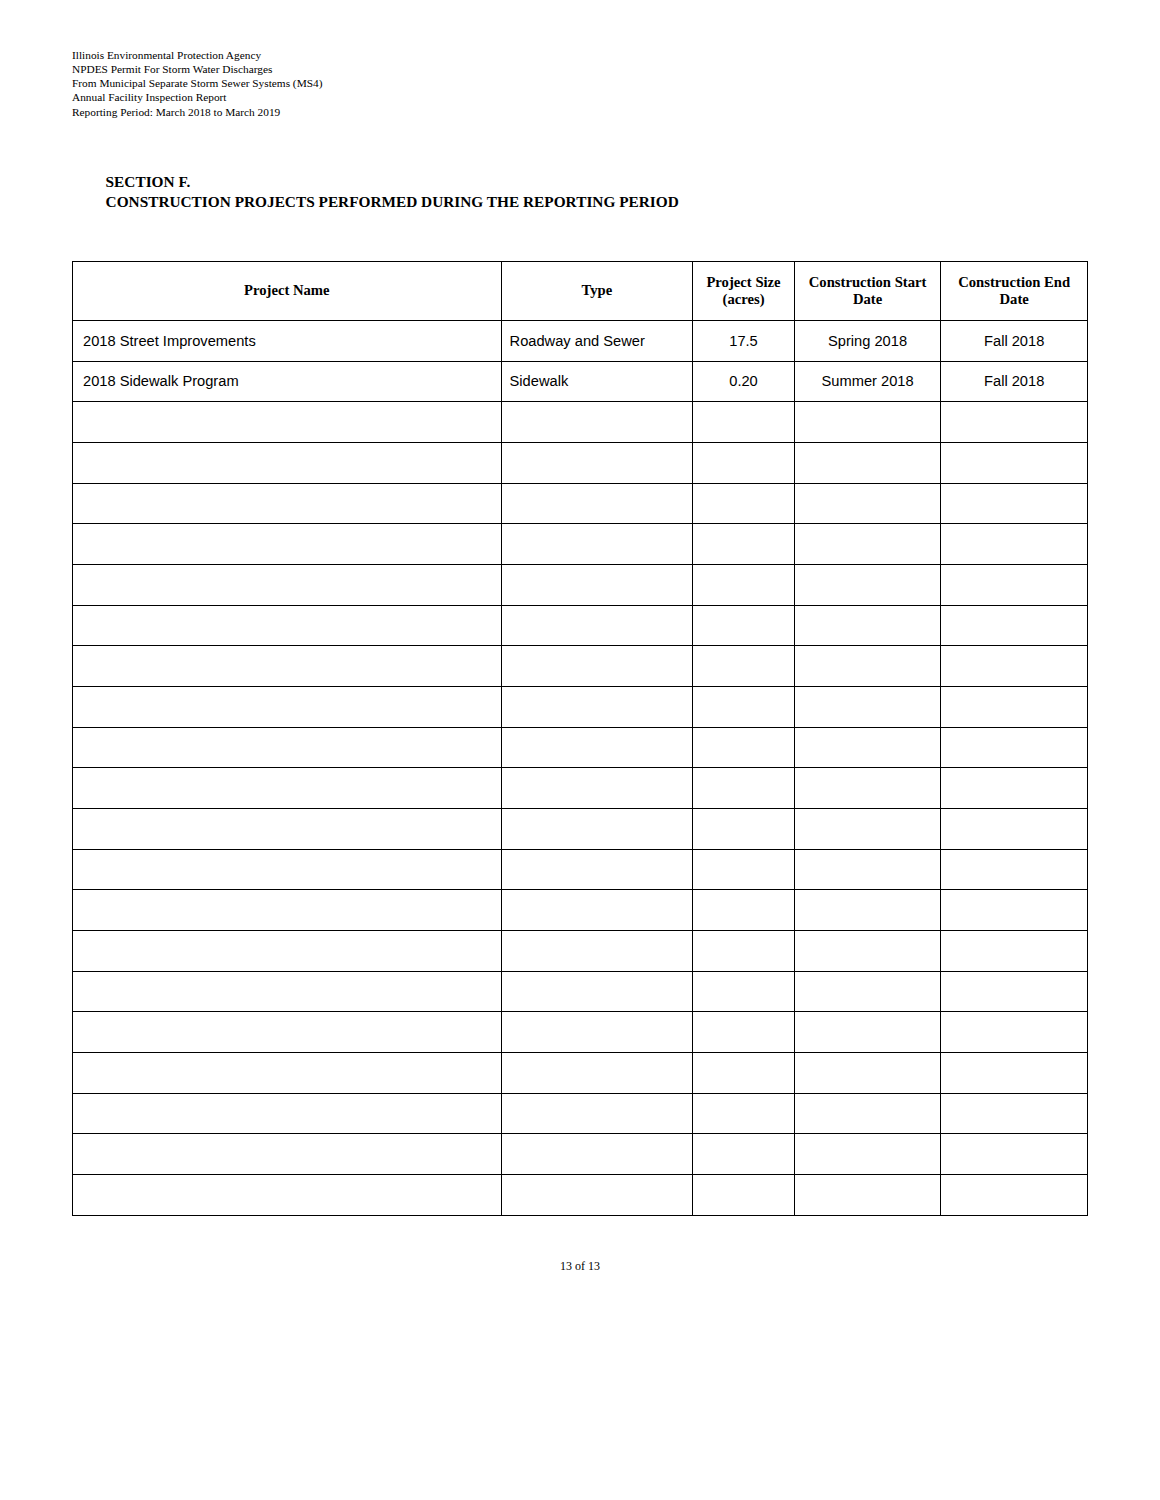Illinois Environmental Protection Agency
NPDES Permit For Storm Water Discharges
From Municipal Separate Storm Sewer Systems (MS4)
Annual Facility Inspection Report
Reporting Period: March 2018 to March 2019
SECTION F.
CONSTRUCTION PROJECTS PERFORMED DURING THE REPORTING PERIOD
| Project Name | Type | Project Size (acres) | Construction Start Date | Construction End Date |
| --- | --- | --- | --- | --- |
| 2018 Street Improvements | Roadway and Sewer | 17.5 | Spring 2018 | Fall 2018 |
| 2018 Sidewalk Program | Sidewalk | 0.20 | Summer 2018 | Fall 2018 |
13 of 13